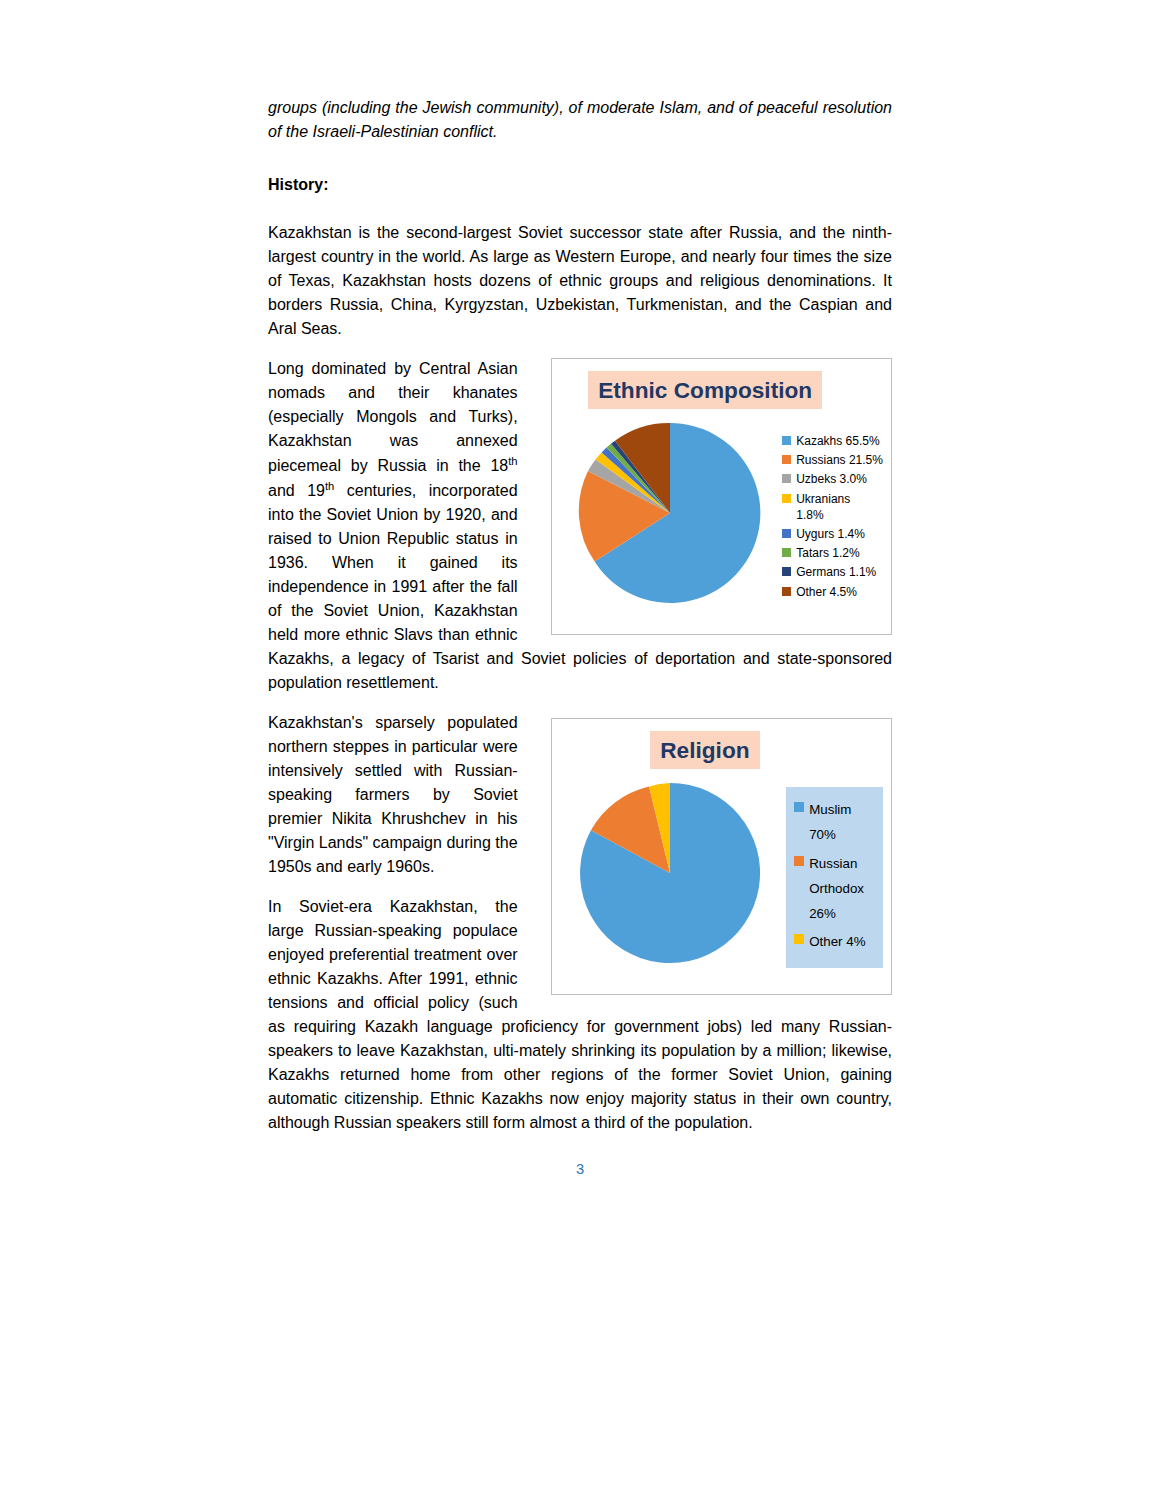groups (including the Jewish community), of moderate Islam, and of peaceful resolution of the Israeli-Palestinian conflict.
History:
Kazakhstan is the second-largest Soviet successor state after Russia, and the ninth-largest country in the world. As large as Western Europe, and nearly four times the size of Texas, Kazakhstan hosts dozens of ethnic groups and religious denominations. It borders Russia, China, Kyrgyzstan, Uzbekistan, Turkmenistan, and the Caspian and Aral Seas.
Ethnic Composition
Kazakhs 65.5%
Russians 21.5%
Uzbeks 3.0%
Ukranians
1.8%
Uygurs 1.4%
Tatars 1.2%
Germans 1.1%
Other 4.5%
Long dominated by Central Asian nomads and their khanates (especially Mongols and Turks), Kazakhstan was annexed piecemeal by Russia in the 18th and 19th centuries, incorporated into the Soviet Union by 1920, and raised to Union Republic status in 1936. When it gained its independence in 1991 after the fall of the Soviet Union, Kazakhstan held more ethnic Slavs than ethnic Kazakhs, a legacy of Tsarist and Soviet policies of deportation and state-sponsored population resettlement.
Religion
Muslim 70%
Russian Orthodox
26%
Other 4%
Kazakhstan's sparsely populated northern steppes in particular were intensively settled with Russian-speaking farmers by Soviet premier Nikita Khrushchev in his "Virgin Lands" campaign during the 1950s and early 1960s.
In Soviet-era Kazakhstan, the large Russian-speaking populace enjoyed preferential treatment over ethnic Kazakhs. After 1991, ethnic tensions and official policy (such as requiring Kazakh language proficiency for government jobs) led many Russian-speakers to leave Kazakhstan, ulti-mately shrinking its population by a million; likewise, Kazakhs returned home from other regions of the former Soviet Union, gaining automatic citizenship. Ethnic Kazakhs now enjoy majority status in their own country, although Russian speakers still form almost a third of the population.
3